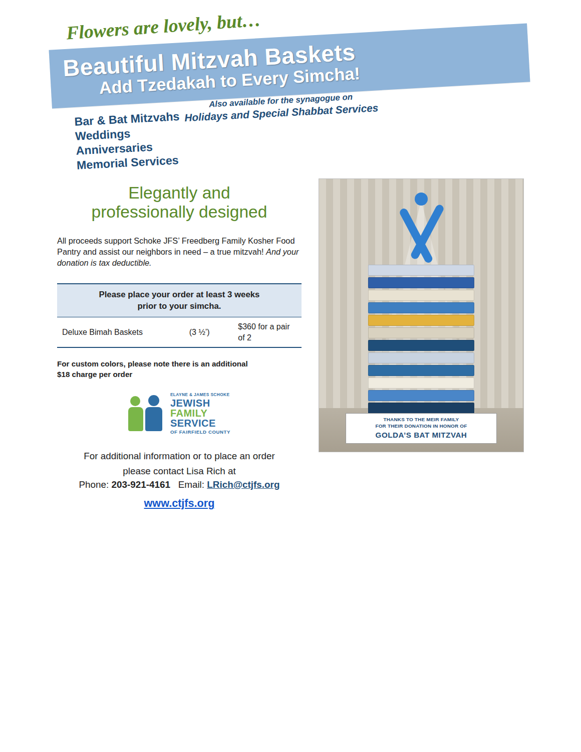Flowers are lovely, but…
Beautiful Mitzvah Baskets Add Tzedakah to Every Simcha!
Bar & Bat Mitzvahs
Weddings
Anniversaries
Memorial Services
Also available for the synagogue on Holidays and Special Shabbat Services
Elegantly and
professionally designed
All proceeds support Schoke JFS’ Freedberg Family Kosher Food Pantry and assist our neighbors in need – a true mitzvah! And your donation is tax deductible.
Please place your order at least 3 weeks
prior to your simcha.
| Deluxe Bimah Baskets | (3 ½’) | $360 for a pair of 2 |
For custom colors, please note there is an additional
$18 charge per order
ELAYNE & JAMES SCHOKE JEWISH FAMILY SERVICE OF FAIRFIELD COUNTY
For additional information or to place an order
please contact Lisa Rich at
Phone: 203-921-4161 Email: LRich@ctjfs.org
www.ctjfs.org
THANKS TO THE MEIR FAMILY
FOR THEIR DONATION IN HONOR OF GOLDA’S BAT MITZVAH
A tall cellophane-wrapped Deluxe Bimah Basket filled with boxed and canned kosher groceries, tied with a blue ribbon, with a plaque reading “Thanks to the Meir Family for their donation in honor of Golda’s Bat Mitzvah.”